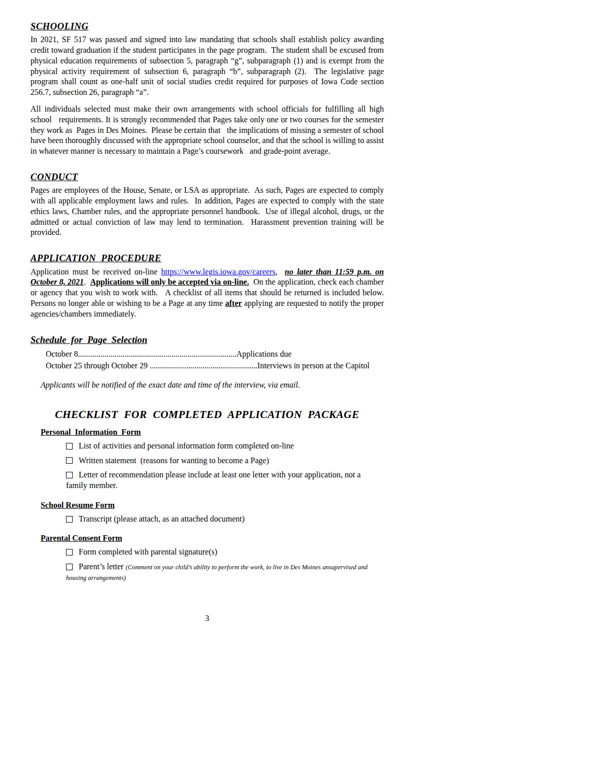SCHOOLING
In 2021, SF 517 was passed and signed into law mandating that schools shall establish policy awarding credit toward graduation if the student participates in the page program. The student shall be excused from physical education requirements of subsection 5, paragraph “g”, subparagraph (1) and is exempt from the physical activity requirement of subsection 6, paragraph “b”, subparagraph (2). The legislative page program shall count as one-half unit of social studies credit required for purposes of Iowa Code section 256.7, subsection 26, paragraph “a”.
All individuals selected must make their own arrangements with school officials for fulfilling all high school requirements. It is strongly recommended that Pages take only one or two courses for the semester they work as Pages in Des Moines. Please be certain that the implications of missing a semester of school have been thoroughly discussed with the appropriate school counselor, and that the school is willing to assist in whatever manner is necessary to maintain a Page’s coursework and grade-point average.
CONDUCT
Pages are employees of the House, Senate, or LSA as appropriate. As such, Pages are expected to comply with all applicable employment laws and rules. In addition, Pages are expected to comply with the state ethics laws, Chamber rules, and the appropriate personnel handbook. Use of illegal alcohol, drugs, or the admitted or actual conviction of law may lend to termination. Harassment prevention training will be provided.
APPLICATION PROCEDURE
Application must be received on-line https://www.legis.iowa.gov/careers, no later than 11:59 p.m. on October 8, 2021. Applications will only be accepted via on-line. On the application, check each chamber or agency that you wish to work with. A checklist of all items that should be returned is included below. Persons no longer able or wishing to be a Page at any time after applying are requested to notify the proper agencies/chambers immediately.
Schedule for Page Selection
October 8.............................................................................. Applications due
October 25 through October 29 ..................................................... Interviews in person at the Capitol
Applicants will be notified of the exact date and time of the interview, via email.
CHECKLIST FOR COMPLETED APPLICATION PACKAGE
Personal Information Form
List of activities and personal information form completed on-line
Written statement (reasons for wanting to become a Page)
Letter of recommendation please include at least one letter with your application, not a family member.
School Resume Form
Transcript (please attach, as an attached document)
Parental Consent Form
Form completed with parental signature(s)
Parent’s letter (Comment on your child’s ability to perform the work, to live in Des Moines unsupervised and housing arrangements)
3